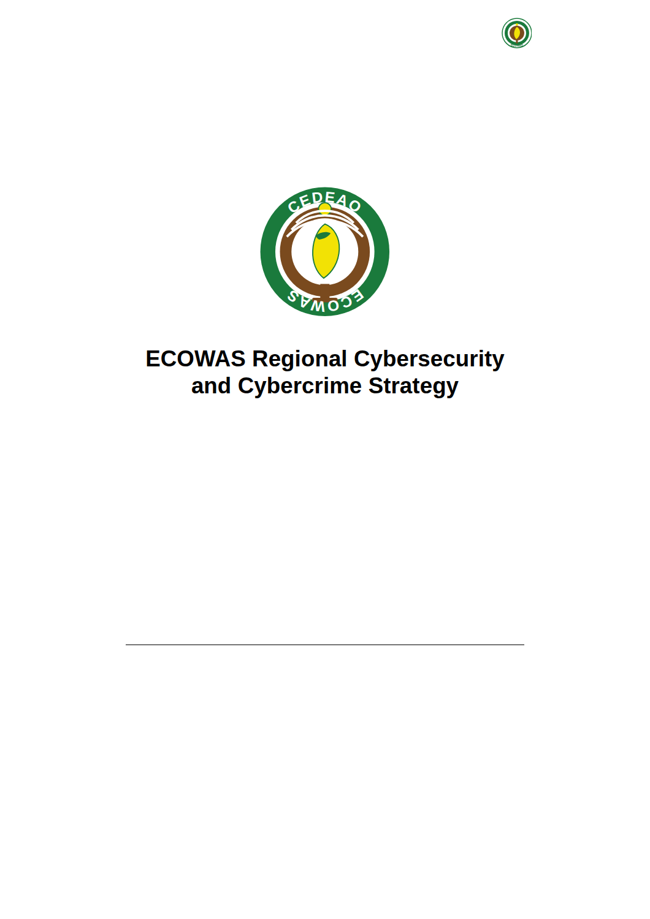ECOWAS
CEDEAO ECOWAS
ECOWAS Regional Cybersecurity and Cybercrime Strategy